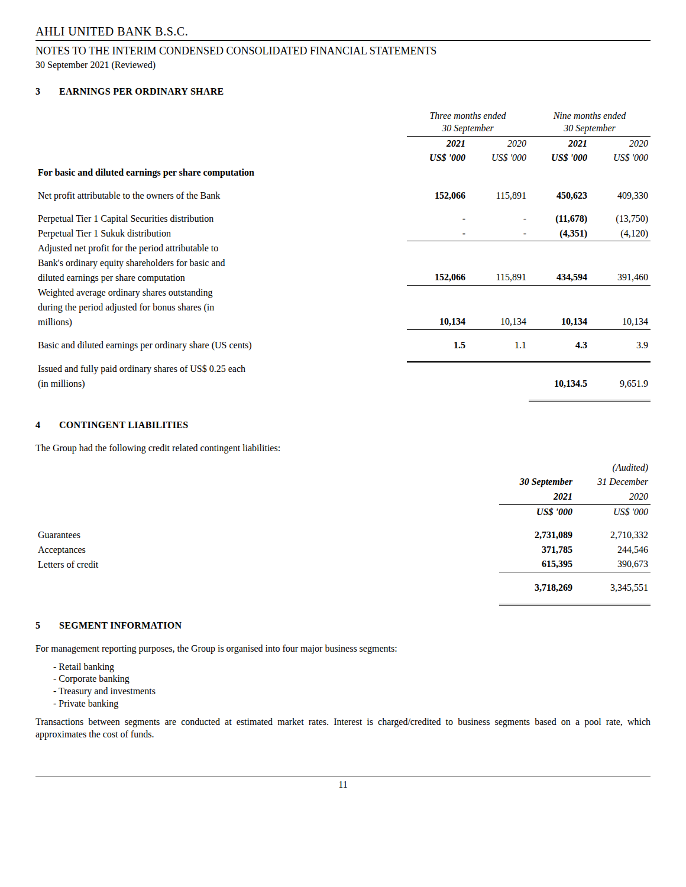AHLI UNITED BANK B.S.C.
NOTES TO THE INTERIM CONDENSED CONSOLIDATED FINANCIAL STATEMENTS
30 September 2021 (Reviewed)
3 EARNINGS PER ORDINARY SHARE
| | Three months ended 30 September | Nine months ended 30 September |
| | 2021 | 2020 | 2021 | 2020 |
| | US$ '000 | US$ '000 | US$ '000 | US$ '000 |
| For basic and diluted earnings per share computation | | | | |
| Net profit attributable to the owners of the Bank | 152,066 | 115,891 | 450,623 | 409,330 |
| Perpetual Tier 1 Capital Securities distribution | - | - | (11,678) | (13,750) |
| Perpetual Tier 1 Sukuk distribution | - | - | (4,351) | (4,120) |
| Adjusted net profit for the period attributable to | | | | |
| Bank's ordinary equity shareholders for basic and | | | | |
| diluted earnings per share computation | 152,066 | 115,891 | 434,594 | 391,460 |
| Weighted average ordinary shares outstanding | | | | |
| during the period adjusted for bonus shares (in | | | | |
| millions) | 10,134 | 10,134 | 10,134 | 10,134 |
| Basic and diluted earnings per ordinary share (US cents) | 1.5 | 1.1 | 4.3 | 3.9 |
| Issued and fully paid ordinary shares of US$ 0.25 each | | | | |
| (in millions) | | | 10,134.5 | 9,651.9 |
4 CONTINGENT LIABILITIES
The Group had the following credit related contingent liabilities:
| | | (Audited) |
| | 30 September | 31 December |
| | 2021 | 2020 |
| | US$ '000 | US$ '000 |
| Guarantees | 2,731,089 | 2,710,332 |
| Acceptances | 371,785 | 244,546 |
| Letters of credit | 615,395 | 390,673 |
| | 3,718,269 | 3,345,551 |
5 SEGMENT INFORMATION
For management reporting purposes, the Group is organised into four major business segments:
Retail banking
Corporate banking
Treasury and investments
Private banking
Transactions between segments are conducted at estimated market rates. Interest is charged/credited to business segments based on a pool rate, which approximates the cost of funds.
11